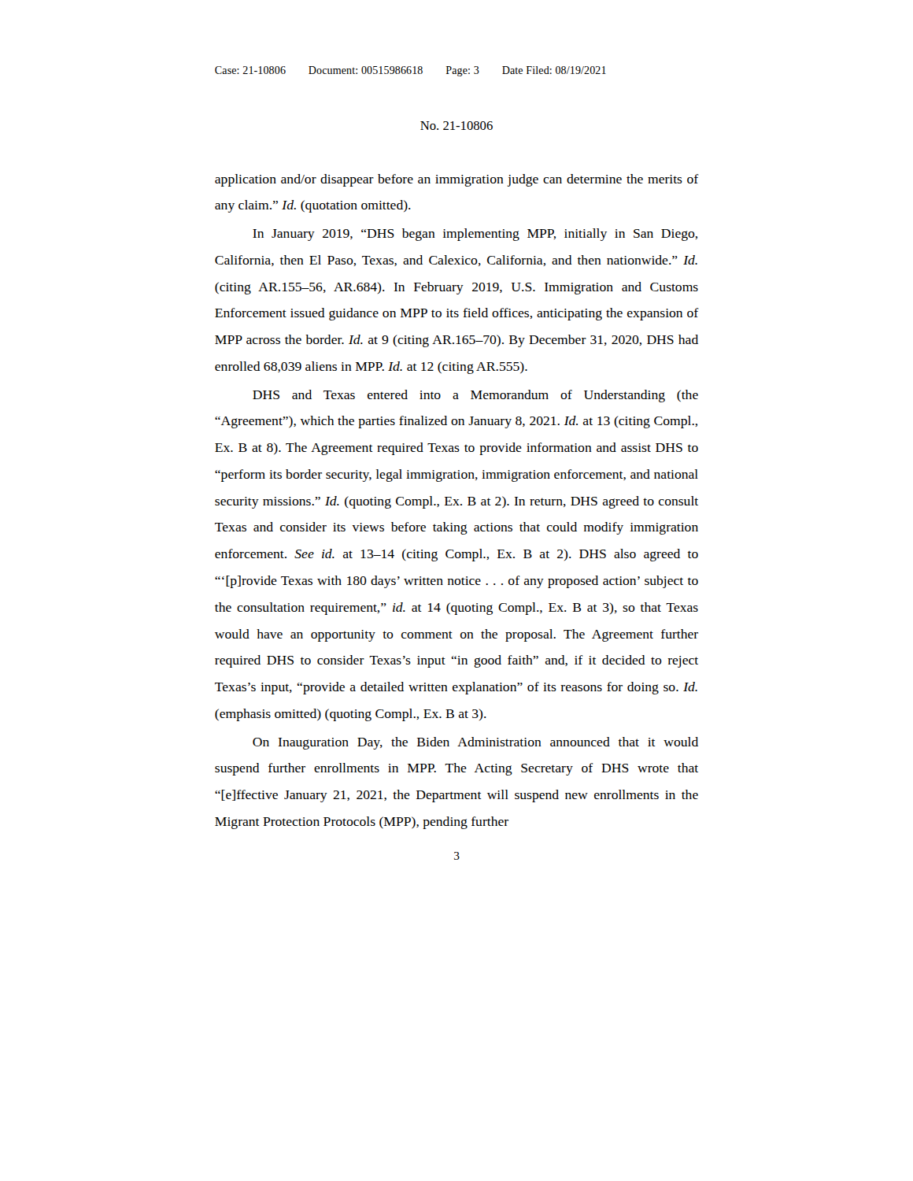Case: 21-10806 Document: 00515986618 Page: 3 Date Filed: 08/19/2021
No. 21-10806
application and/or disappear before an immigration judge can determine the merits of any claim.” Id. (quotation omitted).
In January 2019, “DHS began implementing MPP, initially in San Diego, California, then El Paso, Texas, and Calexico, California, and then nationwide.” Id. (citing AR.155–56, AR.684). In February 2019, U.S. Immigration and Customs Enforcement issued guidance on MPP to its field offices, anticipating the expansion of MPP across the border. Id. at 9 (citing AR.165–70). By December 31, 2020, DHS had enrolled 68,039 aliens in MPP. Id. at 12 (citing AR.555).
DHS and Texas entered into a Memorandum of Understanding (the “Agreement”), which the parties finalized on January 8, 2021. Id. at 13 (citing Compl., Ex. B at 8). The Agreement required Texas to provide information and assist DHS to “perform its border security, legal immigration, immigration enforcement, and national security missions.” Id. (quoting Compl., Ex. B at 2). In return, DHS agreed to consult Texas and consider its views before taking actions that could modify immigration enforcement. See id. at 13–14 (citing Compl., Ex. B at 2). DHS also agreed to “‘[p]rovide Texas with 180 days’ written notice . . . of any proposed action’ subject to the consultation requirement,” id. at 14 (quoting Compl., Ex. B at 3), so that Texas would have an opportunity to comment on the proposal. The Agreement further required DHS to consider Texas’s input “in good faith” and, if it decided to reject Texas’s input, “provide a detailed written explanation” of its reasons for doing so. Id. (emphasis omitted) (quoting Compl., Ex. B at 3).
On Inauguration Day, the Biden Administration announced that it would suspend further enrollments in MPP. The Acting Secretary of DHS wrote that “[e]ffective January 21, 2021, the Department will suspend new enrollments in the Migrant Protection Protocols (MPP), pending further
3